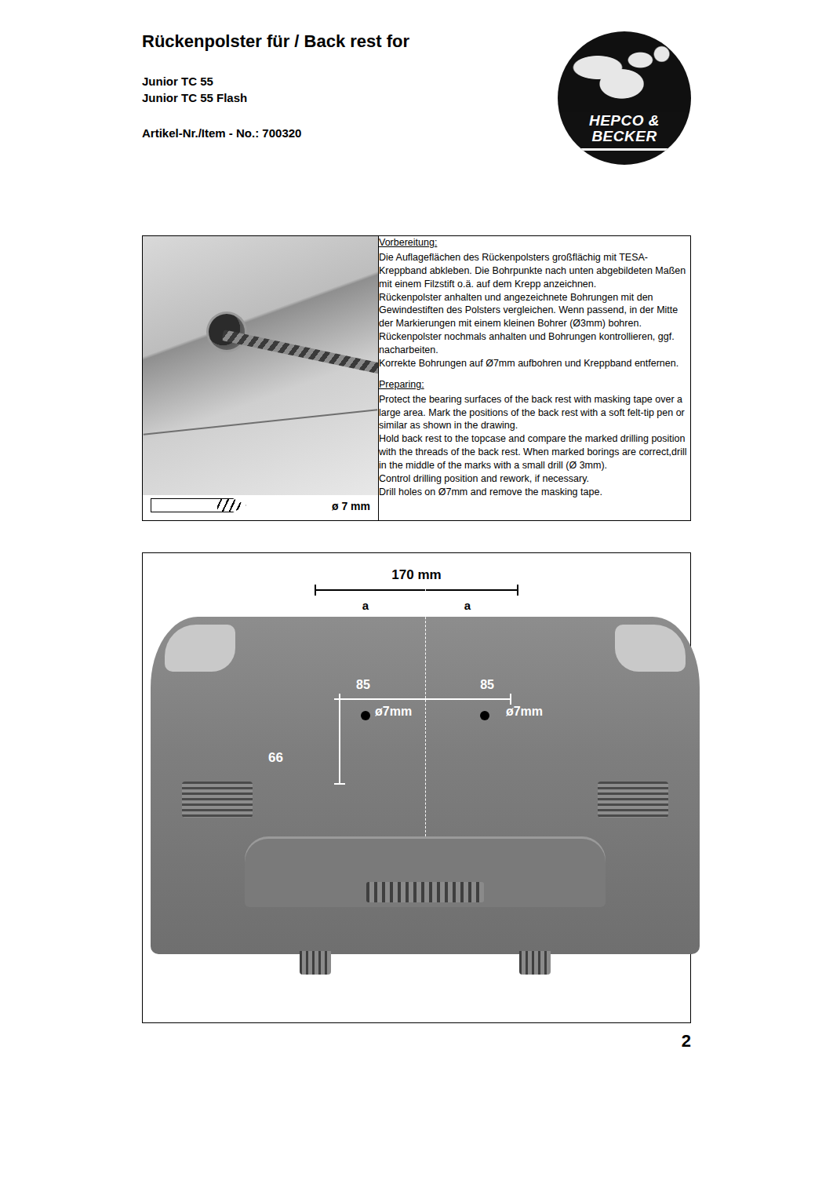Rückenpolster für / Back rest for
Junior TC 55
Junior TC 55 Flash
Artikel-Nr./Item - No.: 700320
HEPCO &BECKER
| ø 7 mm | Vorbereitung: Die Auflageflächen des Rückenpolsters großflächig mit TESA-Kreppband abkleben. Die Bohrpunkte nach unten abgebildeten Maßen mit einem Filzstift o.ä. auf dem Krepp anzeichnen. Rückenpolster anhalten und angezeichnete Bohrungen mit den Gewindestiften des Polsters vergleichen. Wenn passend, in der Mitte der Markierungen mit einem kleinen Bohrer (Ø3mm) bohren. Rückenpolster nochmals anhalten und Bohrungen kontrollieren, ggf. nacharbeiten. Korrekte Bohrungen auf Ø7mm aufbohren und Kreppband entfernen. Preparing: Protect the bearing surfaces of the back rest with masking tape over a large area. Mark the positions of the back rest with a soft felt-tip pen or similar as shown in the drawing. Hold back rest to the topcase and compare the marked drilling position with the threads of the back rest. When marked borings are correct,drill in the middle of the marks with a small drill (Ø 3mm). Control drilling position and rework, if necessary. Drill holes on Ø7mm and remove the masking tape. |
170 mm
aa
85
85
ø7mm
ø7mm
66
2